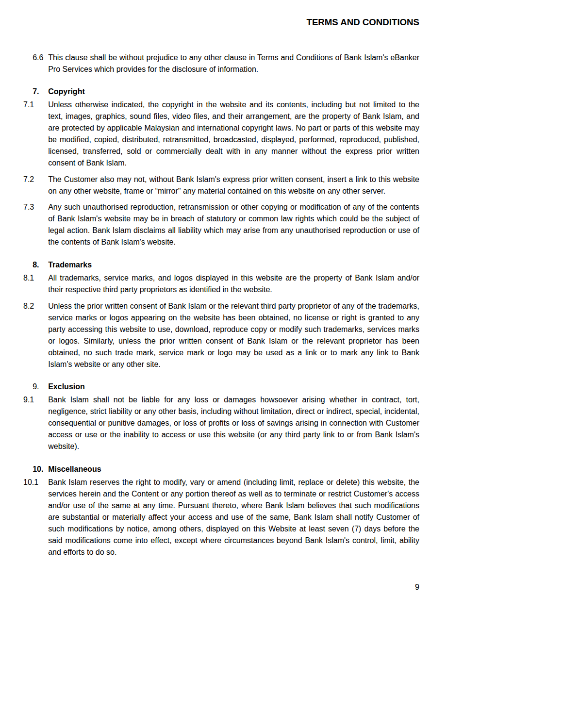TERMS AND CONDITIONS
6.6
This clause shall be without prejudice to any other clause in Terms and Conditions of Bank Islam's eBanker Pro Services which provides for the disclosure of information.
7.
Copyright
7.1
Unless otherwise indicated, the copyright in the website and its contents, including but not limited to the text, images, graphics, sound files, video files, and their arrangement, are the property of Bank Islam, and are protected by applicable Malaysian and international copyright laws. No part or parts of this website may be modified, copied, distributed, retransmitted, broadcasted, displayed, performed, reproduced, published, licensed, transferred, sold or commercially dealt with in any manner without the express prior written consent of Bank Islam.
7.2
The Customer also may not, without Bank Islam's express prior written consent, insert a link to this website on any other website, frame or “mirror" any material contained on this website on any other server.
7.3
Any such unauthorised reproduction, retransmission or other copying or modification of any of the contents of Bank Islam's website may be in breach of statutory or common law rights which could be the subject of legal action. Bank Islam disclaims all liability which may arise from any unauthorised reproduction or use of the contents of Bank Islam's website.
8.
Trademarks
8.1
All trademarks, service marks, and logos displayed in this website are the property of Bank Islam and/or their respective third party proprietors as identified in the website.
8.2
Unless the prior written consent of Bank Islam or the relevant third party proprietor of any of the trademarks, service marks or logos appearing on the website has been obtained, no license or right is granted to any party accessing this website to use, download, reproduce copy or modify such trademarks, services marks or logos. Similarly, unless the prior written consent of Bank Islam or the relevant proprietor has been obtained, no such trade mark, service mark or logo may be used as a link or to mark any link to Bank Islam's website or any other site.
9.
Exclusion
9.1
Bank Islam shall not be liable for any loss or damages howsoever arising whether in contract, tort, negligence, strict liability or any other basis, including without limitation, direct or indirect, special, incidental, consequential or punitive damages, or loss of profits or loss of savings arising in connection with Customer access or use or the inability to access or use this website (or any third party link to or from Bank Islam's website).
10.
Miscellaneous
10.1
Bank Islam reserves the right to modify, vary or amend (including limit, replace or delete) this website, the services herein and the Content or any portion thereof as well as to terminate or restrict Customer's access and/or use of the same at any time. Pursuant thereto, where Bank Islam believes that such modifications are substantial or materially affect your access and use of the same, Bank Islam shall notify Customer of such modifications by notice, among others, displayed on this Website at least seven (7) days before the said modifications come into effect, except where circumstances beyond Bank Islam's control, limit, ability and efforts to do so.
9